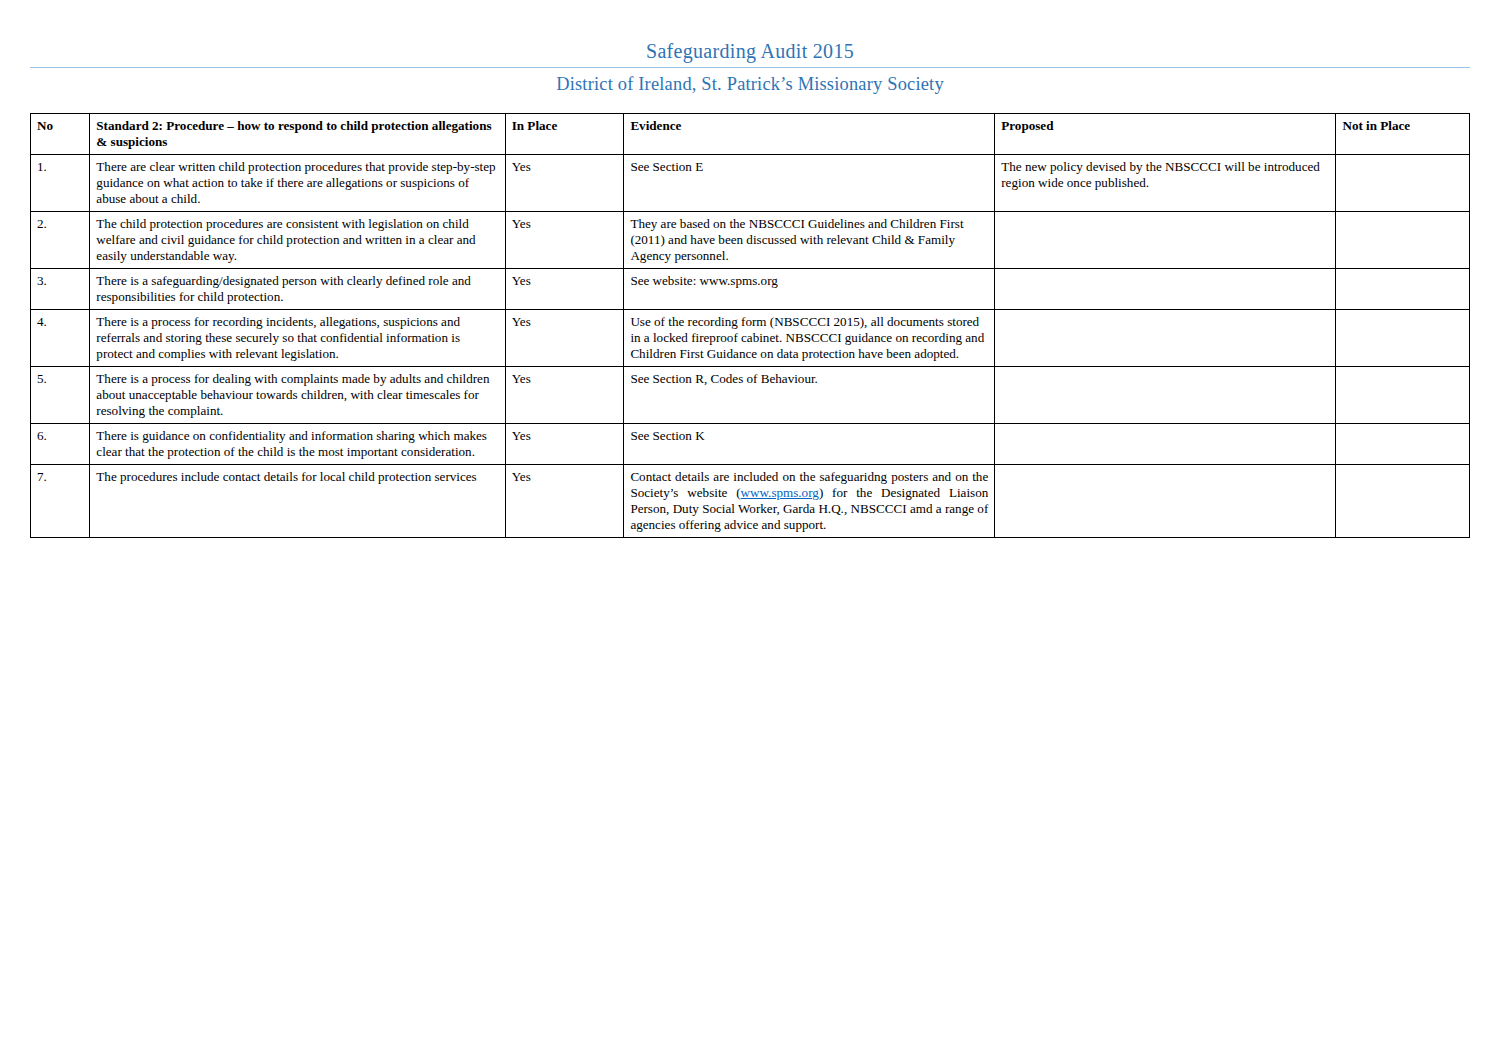Safeguarding Audit 2015
District of Ireland, St. Patrick’s Missionary Society
| No | Standard 2: Procedure – how to respond to child protection allegations & suspicions | In Place | Evidence | Proposed | Not in Place |
| --- | --- | --- | --- | --- | --- |
| 1. | There are clear written child protection procedures that provide step-by-step guidance on what action to take if there are allegations or suspicions of abuse about a child. | Yes | See Section E | The new policy devised by the NBSCCCI will be introduced region wide once published. | |
| 2. | The child protection procedures are consistent with legislation on child welfare and civil guidance for child protection and written in a clear and easily understandable way. | Yes | They are based on the NBSCCCI Guidelines and Children First (2011) and have been discussed with relevant Child & Family Agency personnel. | | |
| 3. | There is a safeguarding/designated person with clearly defined role and responsibilities for child protection. | Yes | See website: www.spms.org | | |
| 4. | There is a process for recording incidents, allegations, suspicions and referrals and storing these securely so that confidential information is protect and complies with relevant legislation. | Yes | Use of the recording form (NBSCCCI 2015), all documents stored in a locked fireproof cabinet. NBSCCCI guidance on recording and Children First Guidance on data protection have been adopted. | | |
| 5. | There is a process for dealing with complaints made by adults and children about unacceptable behaviour towards children, with clear timescales for resolving the complaint. | Yes | See Section R, Codes of Behaviour. | | |
| 6. | There is guidance on confidentiality and information sharing which makes clear that the protection of the child is the most important consideration. | Yes | See Section K | | |
| 7. | The procedures include contact details for local child protection services | Yes | Contact details are included on the safeguaridng posters and on the Society’s website ( www.spms.org ) for the Designated Liaison Person, Duty Social Worker, Garda H.Q., NBSCCCI amd a range of agencies offering advice and support. | | |